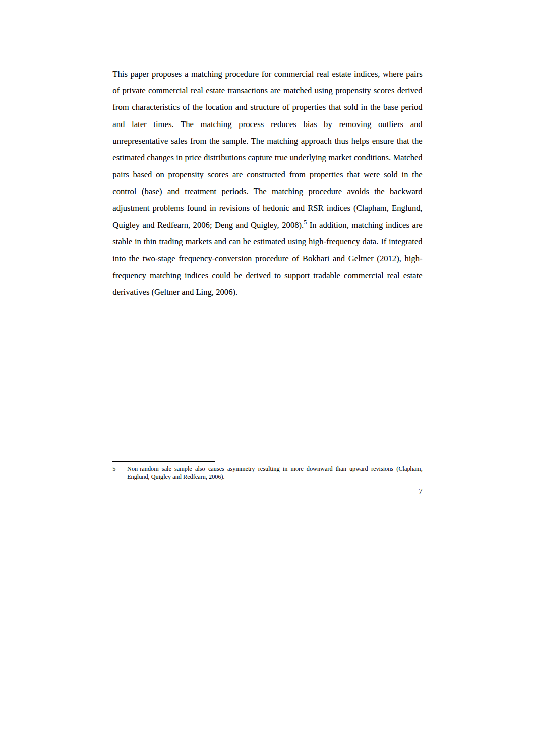This paper proposes a matching procedure for commercial real estate indices, where pairs of private commercial real estate transactions are matched using propensity scores derived from characteristics of the location and structure of properties that sold in the base period and later times. The matching process reduces bias by removing outliers and unrepresentative sales from the sample. The matching approach thus helps ensure that the estimated changes in price distributions capture true underlying market conditions. Matched pairs based on propensity scores are constructed from properties that were sold in the control (base) and treatment periods. The matching procedure avoids the backward adjustment problems found in revisions of hedonic and RSR indices (Clapham, Englund, Quigley and Redfearn, 2006; Deng and Quigley, 2008).5 In addition, matching indices are stable in thin trading markets and can be estimated using high-frequency data. If integrated into the two-stage frequency-conversion procedure of Bokhari and Geltner (2012), high-frequency matching indices could be derived to support tradable commercial real estate derivatives (Geltner and Ling, 2006).
5 Non-random sale sample also causes asymmetry resulting in more downward than upward revisions (Clapham, Englund, Quigley and Redfearn, 2006).
7